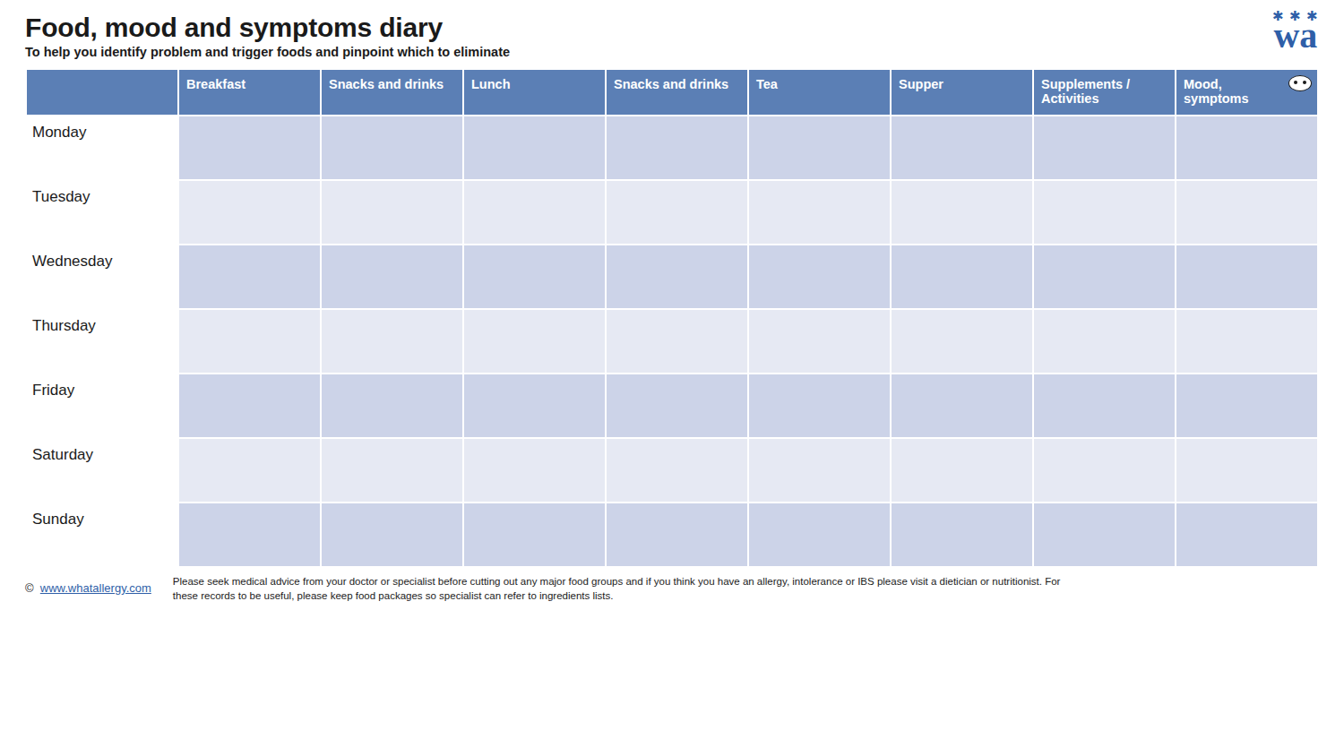Food, mood and symptoms diary
To help you identify problem and trigger foods and pinpoint which to eliminate
✱ ✱ ✱ wa
| | Breakfast | Snacks and drinks | Lunch | Snacks and drinks | Tea | Supper | Supplements / Activities | Mood, symptoms |
| --- | --- | --- | --- | --- | --- | --- | --- | --- |
| Monday | | | | | | | | |
| Tuesday | | | | | | | | |
| Wednesday | | | | | | | | |
| Thursday | | | | | | | | |
| Friday | | | | | | | | |
| Saturday | | | | | | | | |
| Sunday | | | | | | | | |
© www.whatallergy.com
Please seek medical advice from your doctor or specialist before cutting out any major food groups and if you think you have an allergy, intolerance or IBS please visit a dietician or nutritionist. For these records to be useful, please keep food packages so specialist can refer to ingredients lists.